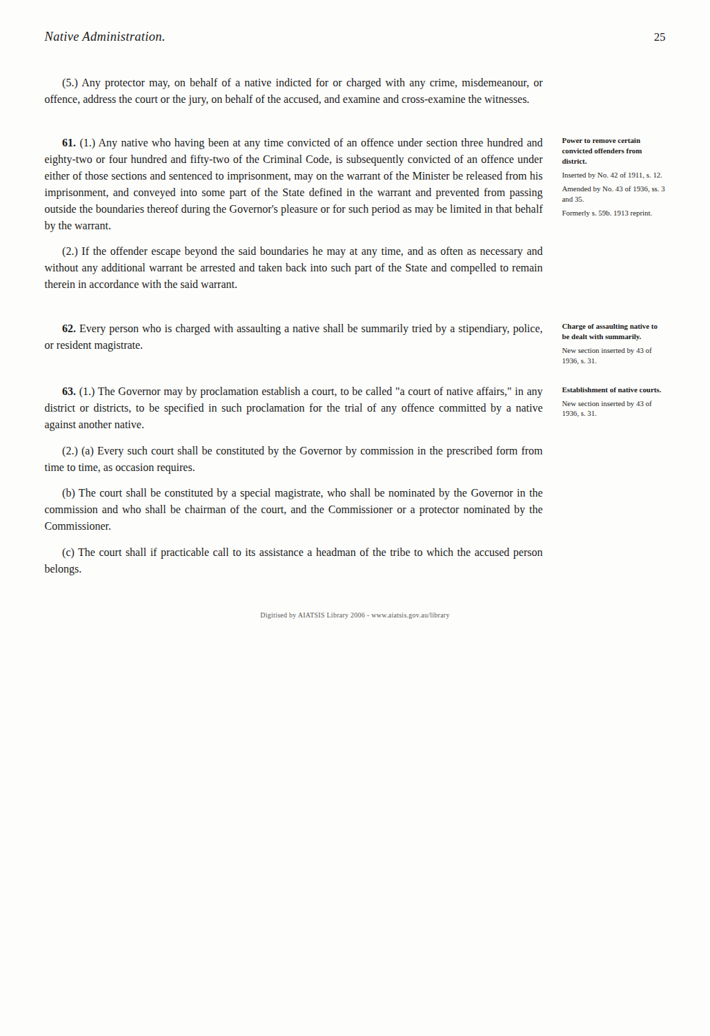Native Administration.
25
(5.) Any protector may, on behalf of a native indicted for or charged with any crime, misdemeanour, or offence, address the court or the jury, on behalf of the accused, and examine and cross-examine the witnesses.
61. (1.) Any native who having been at any time convicted of an offence under section three hundred and eighty-two or four hundred and fifty-two of the Criminal Code, is subsequently convicted of an offence under either of those sections and sentenced to imprisonment, may on the warrant of the Minister be released from his imprisonment, and conveyed into some part of the State defined in the warrant and prevented from passing outside the boundaries thereof during the Governor's pleasure or for such period as may be limited in that behalf by the warrant.
(2.) If the offender escape beyond the said boundaries he may at any time, and as often as necessary and without any additional warrant be arrested and taken back into such part of the State and compelled to remain therein in accordance with the said warrant.
Power to remove certain convicted offenders from district.
Inserted by No. 42 of 1911, s. 12.
Amended by No. 43 of 1936, ss. 3 and 35.
Formerly s. 59b. 1913 reprint.
62. Every person who is charged with assaulting a native shall be summarily tried by a stipendiary, police, or resident magistrate.
Charge of assaulting native to be dealt with summarily.
New section inserted by 43 of 1936, s. 31.
63. (1.) The Governor may by proclamation establish a court, to be called "a court of native affairs," in any district or districts, to be specified in such proclamation for the trial of any offence committed by a native against another native.
(2.) (a) Every such court shall be constituted by the Governor by commission in the prescribed form from time to time, as occasion requires.
(b) The court shall be constituted by a special magistrate, who shall be nominated by the Governor in the commission and who shall be chairman of the court, and the Commissioner or a protector nominated by the Commissioner.
(c) The court shall if practicable call to its assistance a headman of the tribe to which the accused person belongs.
Establishment of native courts.
New section inserted by 43 of 1936, s. 31.
Digitised by AIATSIS Library 2006 - www.aiatsis.gov.au/library